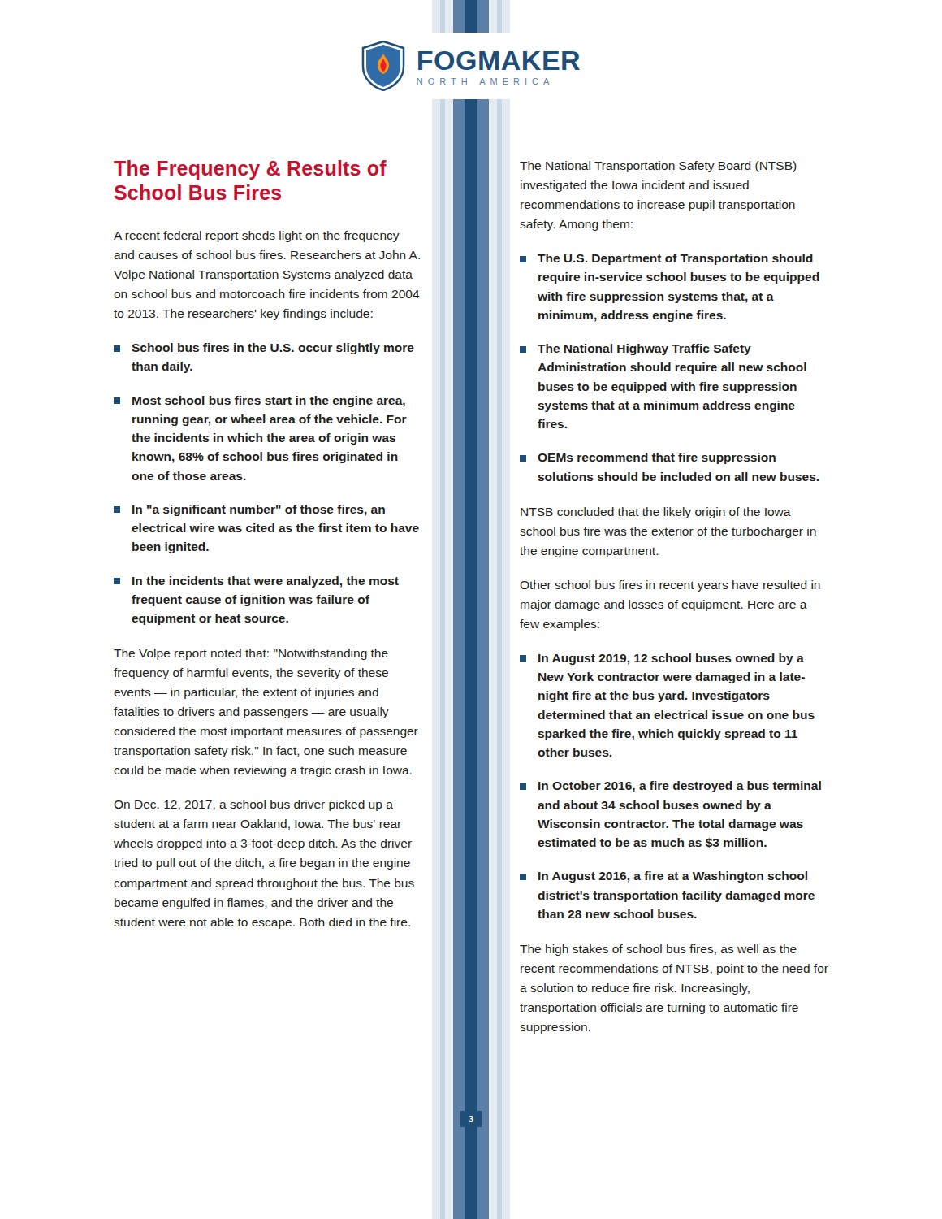FOGMAKER
NORTH AMERICA
The Frequency & Results of
School Bus Fires
A recent federal report sheds light on the frequency and causes of school bus fires. Researchers at John A. Volpe National Transportation Systems analyzed data on school bus and motorcoach fire incidents from 2004 to 2013. The researchers' key findings include:
School bus fires in the U.S. occur slightly more than daily.
Most school bus fires start in the engine area, running gear, or wheel area of the vehicle. For the incidents in which the area of origin was known, 68% of school bus fires originated in one of those areas.
In "a significant number" of those fires, an electrical wire was cited as the first item to have been ignited.
In the incidents that were analyzed, the most frequent cause of ignition was failure of equipment or heat source.
The Volpe report noted that: "Notwithstanding the frequency of harmful events, the severity of these events — in particular, the extent of injuries and fatalities to drivers and passengers — are usually considered the most important measures of passenger transportation safety risk." In fact, one such measure could be made when reviewing a tragic crash in Iowa.
On Dec. 12, 2017, a school bus driver picked up a student at a farm near Oakland, Iowa. The bus' rear wheels dropped into a 3-foot-deep ditch. As the driver tried to pull out of the ditch, a fire began in the engine compartment and spread throughout the bus. The bus became engulfed in flames, and the driver and the student were not able to escape. Both died in the fire.
The National Transportation Safety Board (NTSB) investigated the Iowa incident and issued recommendations to increase pupil transportation safety. Among them:
The U.S. Department of Transportation should require in-service school buses to be equipped with fire suppression systems that, at a minimum, address engine fires.
The National Highway Traffic Safety Administration should require all new school buses to be equipped with fire suppression systems that at a minimum address engine fires.
OEMs recommend that fire suppression solutions should be included on all new buses.
NTSB concluded that the likely origin of the Iowa school bus fire was the exterior of the turbocharger in the engine compartment.
Other school bus fires in recent years have resulted in major damage and losses of equipment. Here are a few examples:
In August 2019, 12 school buses owned by a New York contractor were damaged in a late-night fire at the bus yard. Investigators determined that an electrical issue on one bus sparked the fire, which quickly spread to 11 other buses.
In October 2016, a fire destroyed a bus terminal and about 34 school buses owned by a Wisconsin contractor. The total damage was estimated to be as much as $3 million.
In August 2016, a fire at a Washington school district's transportation facility damaged more than 28 new school buses.
The high stakes of school bus fires, as well as the recent recommendations of NTSB, point to the need for a solution to reduce fire risk. Increasingly, transportation officials are turning to automatic fire suppression.
3